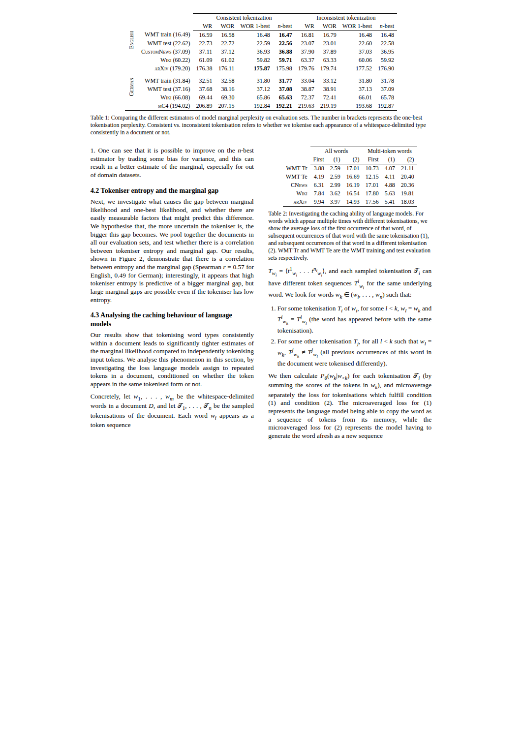| | | Consistent tokenization | Inconsistent tokenization |
| | | WR | WOR | WOR 1-best | n -best | WR | WOR | WOR 1-best | n -best |
| English | WMT train (16.49) | 16.59 | 16.58 | 16.48 | 16.47 | 16.81 | 16.79 | 16.48 | 16.48 |
| WMT test (22.62) | 22.73 | 22.72 | 22.59 | 22.56 | 23.07 | 23.01 | 22.60 | 22.58 |
| CustomNews (37.09) | 37.11 | 37.12 | 36.93 | 36.88 | 37.90 | 37.89 | 37.03 | 36.95 |
| Wiki (60.22) | 61.09 | 61.02 | 59.82 | 59.71 | 63.37 | 63.33 | 60.06 | 59.92 |
| arXiv (179.20) | 176.38 | 176.11 | 175.87 | 175.98 | 179.76 | 179.74 | 177.52 | 176.90 |
| German | WMT train (31.84) | 32.51 | 32.58 | 31.80 | 31.77 | 33.04 | 33.12 | 31.80 | 31.78 |
| WMT test (37.16) | 37.68 | 38.16 | 37.12 | 37.08 | 38.87 | 38.91 | 37.13 | 37.09 |
| Wiki (66.08) | 69.44 | 69.30 | 65.86 | 65.63 | 72.37 | 72.41 | 66.01 | 65.78 |
| mC4 (194.02) | 206.89 | 207.15 | 192.84 | 192.21 | 219.63 | 219.19 | 193.68 | 192.87 |
Table 1: Comparing the different estimators of model marginal perplexity on evaluation sets. The number in brackets represents the one-best tokenisation perplexity. Consistent vs. inconsistent tokenisation refers to whether we tokenise each appearance of a whitespace-delimited type consistently in a document or not.
1. One can see that it is possible to improve on the n-best estimator by trading some bias for variance, and this can result in a better estimate of the marginal, especially for out of domain datasets.
4.2 Tokeniser entropy and the marginal gap
Next, we investigate what causes the gap between marginal likelihood and one-best likelihood, and whether there are easily measurable factors that might predict this difference. We hypothesise that, the more uncertain the tokeniser is, the bigger this gap becomes. We pool together the documents in all our evaluation sets, and test whether there is a correlation between tokeniser entropy and marginal gap. Our results, shown in Figure 2, demonstrate that there is a correlation between entropy and the marginal gap (Spearman r = 0.57 for English, 0.49 for German); interestingly, it appears that high tokeniser entropy is predictive of a bigger marginal gap, but large marginal gaps are possible even if the tokeniser has low entropy.
4.3 Analysing the caching behaviour of language models
Our results show that tokenising word types consistently within a document leads to significantly tighter estimates of the marginal likelihood compared to independently tokenising input tokens. We analyse this phenomenon in this section, by investigating the loss language models assign to repeated tokens in a document, conditioned on whether the token appears in the same tokenised form or not.
Concretely, let w1, . . . , wm be the whitespace-delimited words in a document D, and let 𝒯1, . . . , 𝒯n be the sampled tokenisations of the document. Each word wi appears as a token sequence
| | All words | Multi-token words |
| | First | (1) | (2) | First | (1) | (2) |
| WMT Tr | 3.88 | 2.59 | 17.01 | 10.73 | 4.07 | 21.11 |
| WMT Te | 4.19 | 2.59 | 16.69 | 12.15 | 4.11 | 20.40 |
| CNews | 6.31 | 2.99 | 16.19 | 17.01 | 4.88 | 20.36 |
| Wiki | 7.84 | 3.62 | 16.54 | 17.80 | 5.63 | 19.81 |
| arXiv | 9.94 | 3.97 | 14.93 | 17.56 | 5.41 | 18.03 |
Table 2: Investigating the caching ability of language models. For words which appear multiple times with different tokenisations, we show the average loss of the first occurrence of that word, of subsequent occurrences of that word with the same tokenisation (1), and subsequent occurrences of that word in a different tokenisation (2). WMT Tr and WMT Te are the WMT training and test evaluation sets respectively.
Twi = ⟨t1wi . . . tniwi⟩, and each sampled tokenisation 𝒯i can have different token sequences Tiwi for the same underlying word. We look for words wk ∈ (wi, . . . , wn) such that:
For some tokenisation Ti of wi, for some l < k, wl = wk and Tiwk = Tiwl (the word has appeared before with the same tokenisation).
For some other tokenisation Tj, for all l < k such that wl = wk, Tjwk ≠ Tjwl (all previous occurrences of this word in the document were tokenised differently).
We then calculate Pθ(wk|w<k) for each tokenisation 𝒯i (by summing the scores of the tokens in wk), and microaverage separately the loss for tokenisations which fulfill condition (1) and condition (2). The microaveraged loss for (1) represents the language model being able to copy the word as a sequence of tokens from its memory, while the microaveraged loss for (2) represents the model having to generate the word afresh as a new sequence